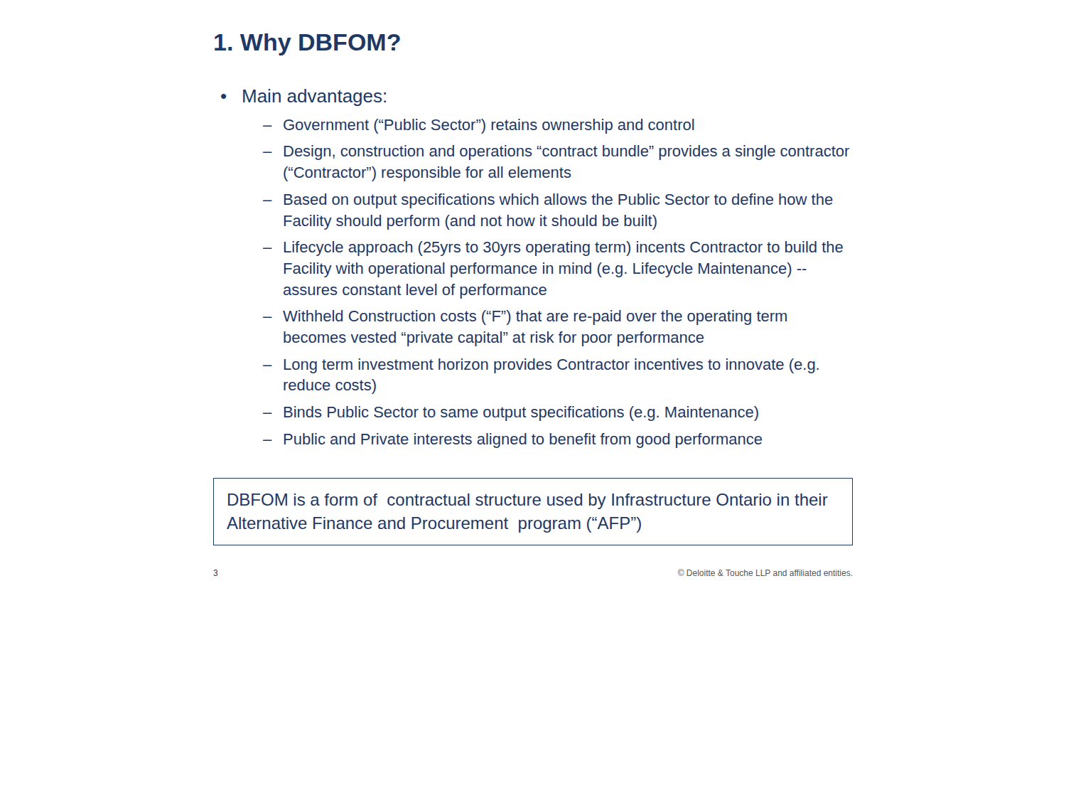1. Why DBFOM?
Main advantages:
Government (“Public Sector”) retains ownership and control
Design, construction and operations “contract bundle” provides a single contractor (“Contractor”) responsible for all elements
Based on output specifications which allows the Public Sector to define how the Facility should perform (and not how it should be built)
Lifecycle approach (25yrs to 30yrs operating term) incents Contractor to build the Facility with operational performance in mind (e.g. Lifecycle Maintenance) -- assures constant level of performance
Withheld Construction costs (“F”) that are re-paid over the operating term becomes vested “private capital” at risk for poor performance
Long term investment horizon provides Contractor incentives to innovate (e.g. reduce costs)
Binds Public Sector to same output specifications (e.g. Maintenance)
Public and Private interests aligned to benefit from good performance
DBFOM is a form of contractual structure used by Infrastructure Ontario in their Alternative Finance and Procurement program (“AFP”)
3 © Deloitte & Touche LLP and affiliated entities.